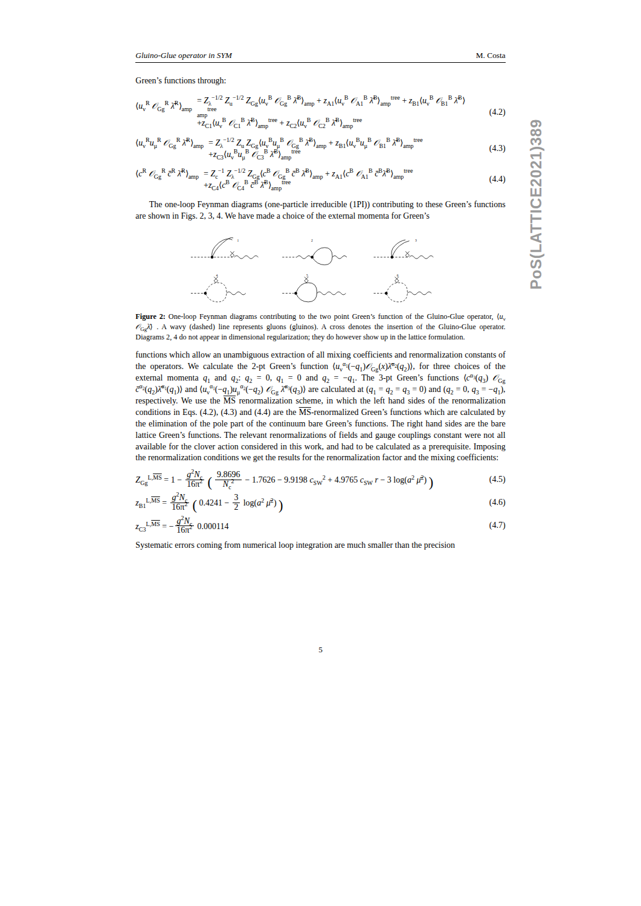Gluino-Glue operator in SYM
M. Costa
PoS(LATTICE2021)389
Green’s functions through:
⟨uνR 𝒪GgR λ̄R⟩amp
= Zλ−1/2 Zu−1/2 ZGg⟨uνB 𝒪GgB λ̄B⟩amp + zA1⟨uνB 𝒪A1B λ̄B⟩amptree + zB1⟨uνB 𝒪B1B λ̄B⟩amptree
+zC1⟨uνB 𝒪C1B λ̄B⟩amptree + zC2⟨uνB 𝒪C2B λ̄B⟩amptree
(4.2)
⟨uνRuμR 𝒪GgR λ̄R⟩amp
= Zλ−1/2 Zu ZGg⟨uνBuμB 𝒪GgB λ̄B⟩amp + zB1⟨uνBuμB 𝒪B1B λ̄B⟩amptree
+zC3⟨uνBuμB 𝒪C3B λ̄B⟩amptree
(4.3)
⟨cR 𝒪GgR c̄R λ̄R⟩amp
= Zc−1 Zλ−1/2 ZGg⟨cB 𝒪GgB c̄B λ̄B⟩amp + zA1⟨cB 𝒪A1B c̄Bλ̄B⟩amptree
+zC4⟨cB 𝒪C4B c̄B λ̄B⟩amptree
(4.4)
The one-loop Feynman diagrams (one-particle irreducible (1PI)) contributing to these Green’s functions are shown in Figs. 2, 3, 4. We have made a choice of the external momenta for Green’s
1 2 3 4 5 6
Figure 2: One-loop Feynman diagrams contributing to the two point Green’s function of the Gluino-Glue operator, ⟨uν 𝒪Ggλ̄⟩ . A wavy (dashed) line represents gluons (gluinos). A cross denotes the insertion of the Gluino-Glue operator. Diagrams 2, 4 do not appear in dimensional regularization; they do however show up in the lattice formulation.
functions which allow an unambiguous extraction of all mixing coefficients and renormalization constants of the operators. We calculate the 2-pt Green’s function ⟨uνα1(−q1)𝒪Gg(x)λ̄α2(q2)⟩, for three choices of the external momenta q1 and q2: q2 = 0, q1 = 0 and q2 = −q1. The 3-pt Green’s functions ⟨cα3(q3) 𝒪Gg c̄α2(q2)λ̄α1(q1)⟩ and ⟨uνα1(−q1)uμα2(−q2) 𝒪Gg λ̄α3(q3)⟩ are calculated at (q1 = q2 = q3 = 0) and (q2 = 0, q3 = −q1), respectively. We use the MS renormalization scheme, in which the left hand sides of the renormalization conditions in Eqs. (4.2), (4.3) and (4.4) are the MS-renormalized Green’s functions which are calculated by the elimination of the pole part of the continuum bare Green’s functions. The right hand sides are the bare lattice Green’s functions. The relevant renormalizations of fields and gauge couplings constant were not all available for the clover action considered in this work, and had to be calculated as a prerequisite. Imposing the renormalization conditions we get the results for the renormalization factor and the mixing coefficients:
ZGgL,MS = 1 − g2Nc 16π2 ( 9.8696 Nc2 − 1.7626 − 9.9198 cSW2 + 4.9765 cSW r − 3 log(a2 μ̄2) )
(4.5)
zB1L,MS = g2Nc 16π2 ( 0.4241 − 32 log(a2 μ̄2) )
(4.6)
zC3L,MS = −g2Nc 16π2 0.000114
(4.7)
Systematic errors coming from numerical loop integration are much smaller than the precision
5